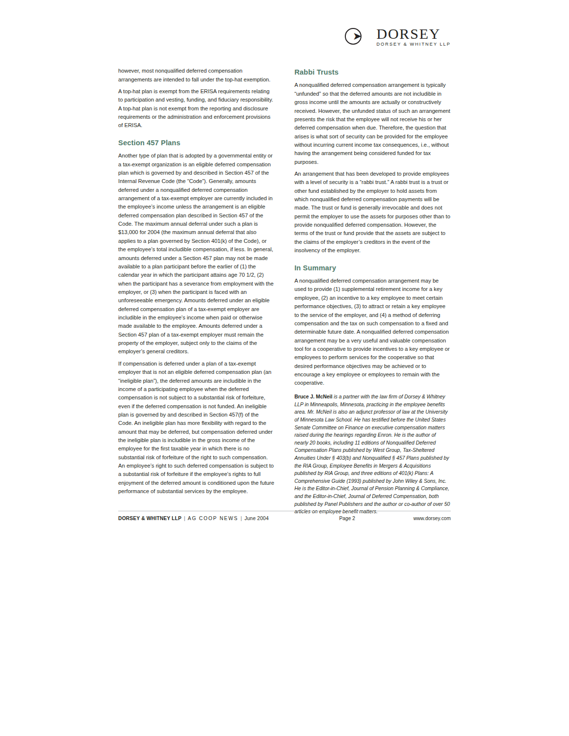➤
DORSEY
DORSEY & WHITNEY LLP
however, most nonqualified deferred compensation arrangements are intended to fall under the top-hat exemption.
A top-hat plan is exempt from the ERISA requirements relating to participation and vesting, funding, and fiduciary responsibility. A top-hat plan is not exempt from the reporting and disclosure requirements or the administration and enforcement provisions of ERISA.
Section 457 Plans
Another type of plan that is adopted by a governmental entity or a tax-exempt organization is an eligible deferred compensation plan which is governed by and described in Section 457 of the Internal Revenue Code (the “Code”). Generally, amounts deferred under a nonqualified deferred compensation arrangement of a tax-exempt employer are currently included in the employee’s income unless the arrangement is an eligible deferred compensation plan described in Section 457 of the Code. The maximum annual deferral under such a plan is $13,000 for 2004 (the maximum annual deferral that also applies to a plan governed by Section 401(k) of the Code), or the employee’s total includible compensation, if less. In general, amounts deferred under a Section 457 plan may not be made available to a plan participant before the earlier of (1) the calendar year in which the participant attains age 70 1/2, (2) when the participant has a severance from employment with the employer, or (3) when the participant is faced with an unforeseeable emergency. Amounts deferred under an eligible deferred compensation plan of a tax-exempt employer are includible in the employee’s income when paid or otherwise made available to the employee. Amounts deferred under a Section 457 plan of a tax-exempt employer must remain the property of the employer, subject only to the claims of the employer’s general creditors.
If compensation is deferred under a plan of a tax-exempt employer that is not an eligible deferred compensation plan (an “ineligible plan”), the deferred amounts are includible in the income of a participating employee when the deferred compensation is not subject to a substantial risk of forfeiture, even if the deferred compensation is not funded. An ineligible plan is governed by and described in Section 457(f) of the Code. An ineligible plan has more flexibility with regard to the amount that may be deferred, but compensation deferred under the ineligible plan is includible in the gross income of the employee for the first taxable year in which there is no substantial risk of forfeiture of the right to such compensation. An employee’s right to such deferred compensation is subject to a substantial risk of forfeiture if the employee’s rights to full enjoyment of the deferred amount is conditioned upon the future performance of substantial services by the employee.
Rabbi Trusts
A nonqualified deferred compensation arrangement is typically “unfunded” so that the deferred amounts are not includible in gross income until the amounts are actually or constructively received. However, the unfunded status of such an arrangement presents the risk that the employee will not receive his or her deferred compensation when due. Therefore, the question that arises is what sort of security can be provided for the employee without incurring current income tax consequences, i.e., without having the arrangement being considered funded for tax purposes.
An arrangement that has been developed to provide employees with a level of security is a “rabbi trust.” A rabbi trust is a trust or other fund established by the employer to hold assets from which nonqualified deferred compensation payments will be made. The trust or fund is generally irrevocable and does not permit the employer to use the assets for purposes other than to provide nonqualified deferred compensation. However, the terms of the trust or fund provide that the assets are subject to the claims of the employer’s creditors in the event of the insolvency of the employer.
In Summary
A nonqualified deferred compensation arrangement may be used to provide (1) supplemental retirement income for a key employee, (2) an incentive to a key employee to meet certain performance objectives, (3) to attract or retain a key employee to the service of the employer, and (4) a method of deferring compensation and the tax on such compensation to a fixed and determinable future date. A nonqualified deferred compensation arrangement may be a very useful and valuable compensation tool for a cooperative to provide incentives to a key employee or employees to perform services for the cooperative so that desired performance objectives may be achieved or to encourage a key employee or employees to remain with the cooperative.
Bruce J. McNeil is a partner with the law firm of Dorsey & Whitney LLP in Minneapolis, Minnesota, practicing in the employee benefits area. Mr. McNeil is also an adjunct professor of law at the University of Minnesota Law School. He has testified before the United States Senate Committee on Finance on executive compensation matters raised during the hearings regarding Enron. He is the author of nearly 20 books, including 11 editions of Nonqualified Deferred Compensation Plans published by West Group, Tax-Sheltered Annuities Under § 403(b) and Nonqualified § 457 Plans published by the RIA Group, Employee Benefits in Mergers & Acquisitions published by RIA Group, and three editions of 401(k) Plans: A Comprehensive Guide (1993) published by John Wiley & Sons, Inc. He is the Editor-in-Chief, Journal of Pension Planning & Compliance, and the Editor-in-Chief, Journal of Deferred Compensation, both published by Panel Publishers and the author or co-author of over 50 articles on employee benefit matters.
DORSEY & WHITNEY LLP|AG COOP NEWS|June 2004
Page 2
www.dorsey.com